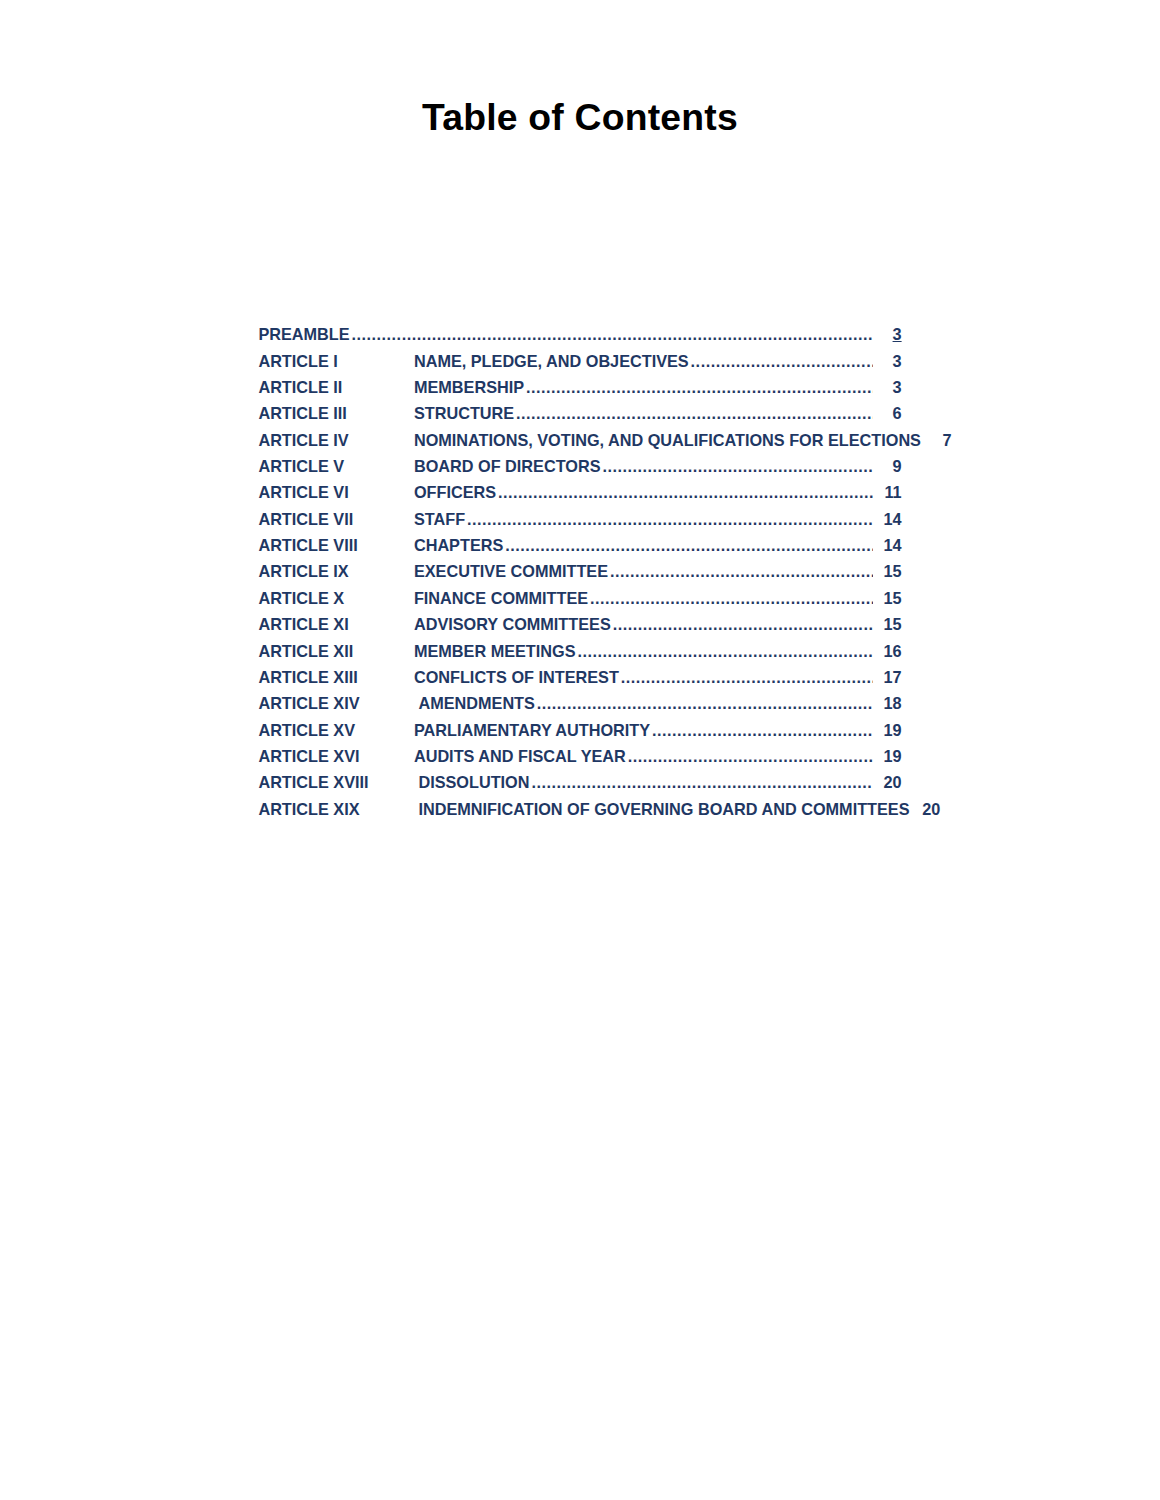Table of Contents
PREAMBLE .................................................................................................................. 3
ARTICLE INAME, PLEDGE, AND OBJECTIVES ............................................................ 3
ARTICLE IIMEMBERSHIP ................................................................................................. 3
ARTICLE IIISTRUCTURE ..................................................................................................... 6
ARTICLE IVNOMINATIONS, VOTING, AND QUALIFICATIONS FOR ELECTIONS ............ 7
ARTICLE VBOARD OF DIRECTORS ................................................................................. 9
ARTICLE VIOFFICERS ......................................................................................................... 11
ARTICLE VIISTAFF ............................................................................................................. 14
ARTICLE VIIICHAPTERS ....................................................................................................... 14
ARTICLE IXEXECUTIVE COMMITTEE ............................................................................. 15
ARTICLE XFINANCE COMMITTEE .................................................................................... 15
ARTICLE XIADVISORY COMMITTEES ............................................................................. 15
ARTICLE XIIMEMBER MEETINGS ....................................................................................... 16
ARTICLE XIIICONFLICTS OF INTEREST ......................................................................... 17
ARTICLE XIV AMENDMENTS ............................................................................................. 18
ARTICLE XVPARLIAMENTARY AUTHORITY ..................................................................... 19
ARTICLE XVIAUDITS AND FISCAL YEAR ....................................................................... 19
ARTICLE XVIII DISSOLUTION .............................................................................................. 20
ARTICLE XIX INDEMNIFICATION OF GOVERNING BOARD AND COMMITTEES ............. 20